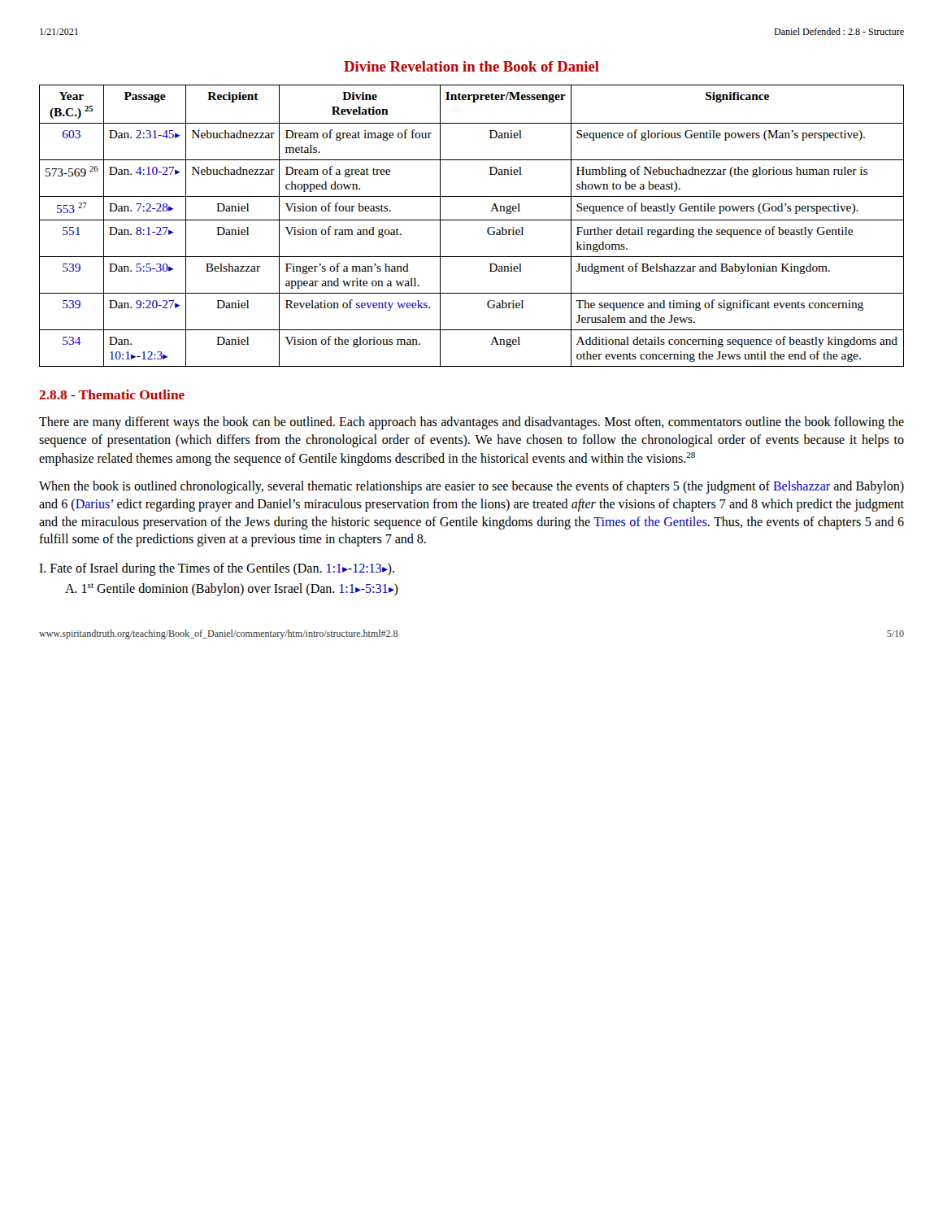1/21/2021 Daniel Defended : 2.8 - Structure
Divine Revelation in the Book of Daniel
| Year (B.C.) 25 | Passage | Recipient | Divine Revelation | Interpreter/Messenger | Significance |
| --- | --- | --- | --- | --- | --- |
| 603 | Dan. 2:31-45 ▸ | Nebuchadnezzar | Dream of great image of four metals. | Daniel | Sequence of glorious Gentile powers (Man’s perspective). |
| 573-569 26 | Dan. 4:10-27 ▸ | Nebuchadnezzar | Dream of a great tree chopped down. | Daniel | Humbling of Nebuchadnezzar (the glorious human ruler is shown to be a beast). |
| 553 27 | Dan. 7:2-28 ▸ | Daniel | Vision of four beasts. | Angel | Sequence of beastly Gentile powers (God’s perspective). |
| 551 | Dan. 8:1-27 ▸ | Daniel | Vision of ram and goat. | Gabriel | Further detail regarding the sequence of beastly Gentile kingdoms. |
| 539 | Dan. 5:5-30 ▸ | Belshazzar | Finger’s of a man’s hand appear and write on a wall. | Daniel | Judgment of Belshazzar and Babylonian Kingdom. |
| 539 | Dan. 9:20-27 ▸ | Daniel | Revelation of seventy weeks . | Gabriel | The sequence and timing of significant events concerning Jerusalem and the Jews. |
| 534 | Dan. 10:1 ▸ - 12:3 ▸ | Daniel | Vision of the glorious man. | Angel | Additional details concerning sequence of beastly kingdoms and other events concerning the Jews until the end of the age. |
2.8.8 - Thematic Outline
There are many different ways the book can be outlined. Each approach has advantages and disadvantages. Most often, commentators outline the book following the sequence of presentation (which differs from the chronological order of events). We have chosen to follow the chronological order of events because it helps to emphasize related themes among the sequence of Gentile kingdoms described in the historical events and within the visions.28
When the book is outlined chronologically, several thematic relationships are easier to see because the events of chapters 5 (the judgment of Belshazzar and Babylon) and 6 (Darius’ edict regarding prayer and Daniel’s miraculous preservation from the lions) are treated after the visions of chapters 7 and 8 which predict the judgment and the miraculous preservation of the Jews during the historic sequence of Gentile kingdoms during the Times of the Gentiles. Thus, the events of chapters 5 and 6 fulfill some of the predictions given at a previous time in chapters 7 and 8.
I. Fate of Israel during the Times of the Gentiles (Dan. 1:1▸-12:13▸).
A. 1st Gentile dominion (Babylon) over Israel (Dan. 1:1▸-5:31▸)
www.spiritandtruth.org/teaching/Book_of_Daniel/commentary/htm/intro/structure.html#2.8 5/10